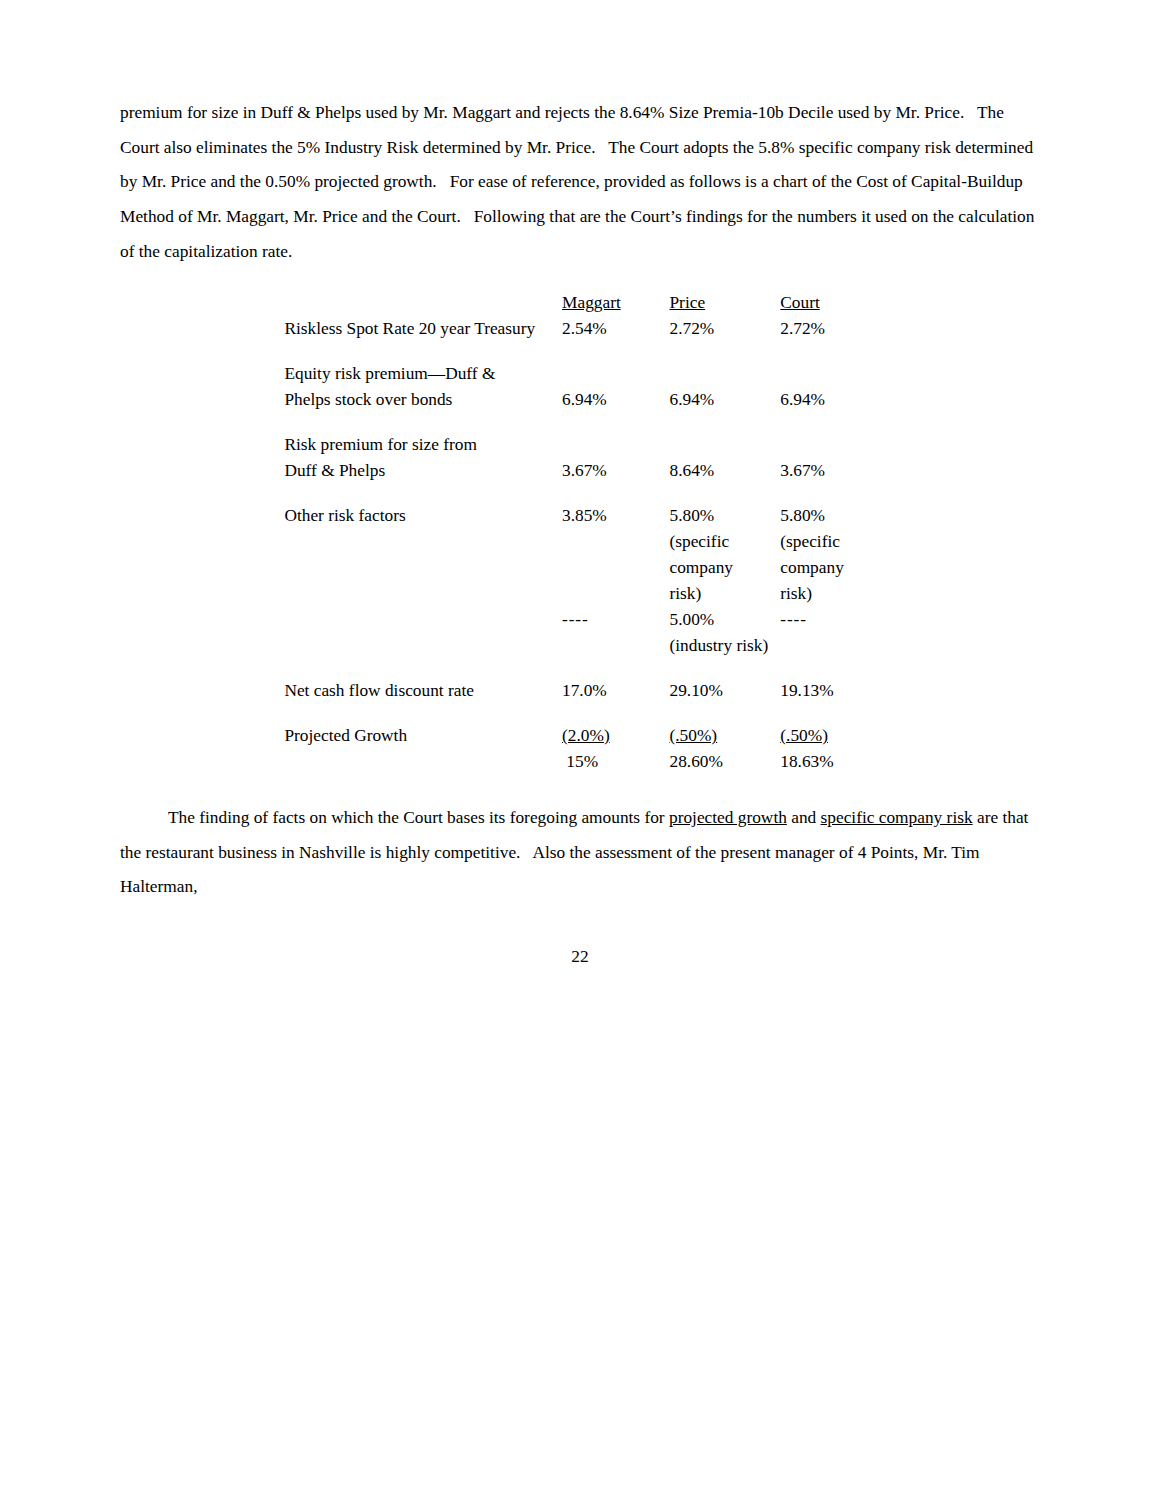premium for size in Duff & Phelps used by Mr. Maggart and rejects the 8.64% Size Premia-10b Decile used by Mr. Price. The Court also eliminates the 5% Industry Risk determined by Mr. Price. The Court adopts the 5.8% specific company risk determined by Mr. Price and the 0.50% projected growth. For ease of reference, provided as follows is a chart of the Cost of Capital-Buildup Method of Mr. Maggart, Mr. Price and the Court. Following that are the Court’s findings for the numbers it used on the calculation of the capitalization rate.
| | Maggart | Price | Court |
| Riskless Spot Rate 20 year Treasury | 2.54% | 2.72% | 2.72% |
| Equity risk premium—Duff & | | | |
| Phelps stock over bonds | 6.94% | 6.94% | 6.94% |
| Risk premium for size from | | | |
| Duff & Phelps | 3.67% | 8.64% | 3.67% |
| Other risk factors | 3.85% | 5.80% (specific company risk) | 5.80% (specific company risk) |
| | ---- | 5.00% (industry risk) | ---- |
| Net cash flow discount rate | 17.0% | 29.10% | 19.13% |
| Projected Growth | (2.0%) | (.50%) | (.50%) |
| | 15% | 28.60% | 18.63% |
The finding of facts on which the Court bases its foregoing amounts for projected growth and specific company risk are that the restaurant business in Nashville is highly competitive. Also the assessment of the present manager of 4 Points, Mr. Tim Halterman,
22